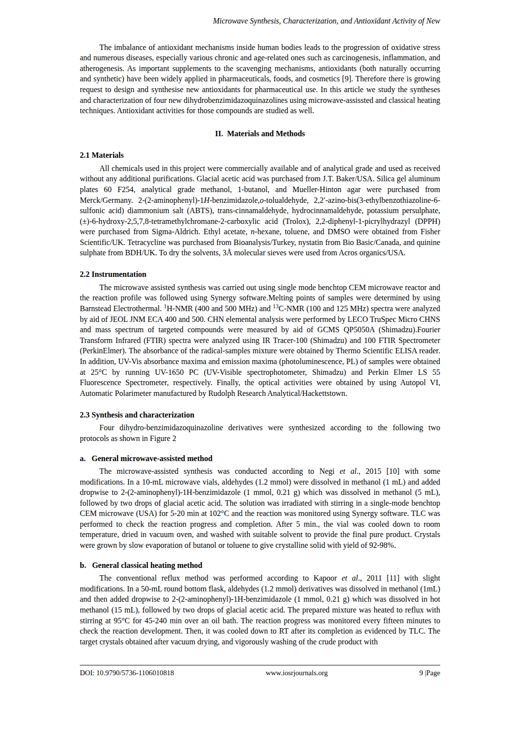Microwave Synthesis, Characterization, and Antioxidant Activity of New
The imbalance of antioxidant mechanisms inside human bodies leads to the progression of oxidative stress and numerous diseases, especially various chronic and age-related ones such as carcinogenesis, inflammation, and atherogenesis. As important supplements to the scavenging mechanisms, antioxidants (both naturally occurring and synthetic) have been widely applied in pharmaceuticals, foods, and cosmetics [9]. Therefore there is growing request to design and synthesise new antioxidants for pharmaceutical use. In this article we study the syntheses and characterization of four new dihydrobenzimidazoquinazolines using microwave-assissted and classical heating techniques. Antioxidant activities for those compounds are studied as well.
II. Materials and Methods
2.1 Materials
All chemicals used in this project were commercially available and of analytical grade and used as received without any additional purifications. Glacial acetic acid was purchased from J.T. Baker/USA. Silica gel aluminum plates 60 F254, analytical grade methanol, 1-butanol, and Mueller-Hinton agar were purchased from Merck/Germany. 2-(2-aminophenyl)-1H-benzimidazole,o-tolualdehyde, 2,2′-azino-bis(3-ethylbenzothiazoline-6-sulfonic acid) diammonium salt (ABTS), trans-cinnamaldehyde, hydrocinnamaldehyde, potassium persulphate, (±)-6-hydroxy-2,5,7,8-tetramethylchromane-2-carboxylic acid (Trolox), 2,2-diphenyl-1-picrylhydrazyl (DPPH) were purchased from Sigma-Aldrich. Ethyl acetate, n-hexane, toluene, and DMSO were obtained from Fisher Scientific/UK. Tetracycline was purchased from Bioanalysis/Turkey, nystatin from Bio Basic/Canada, and quinine sulphate from BDH/UK. To dry the solvents, 3Å molecular sieves were used from Acros organics/USA.
2.2 Instrumentation
The microwave assisted synthesis was carried out using single mode benchtop CEM microwave reactor and the reaction profile was followed using Synergy software.Melting points of samples were determined by using Barnstead Electrothermal. 1H-NMR (400 and 500 MHz) and 13C-NMR (100 and 125 MHz) spectra were analyzed by aid of JEOL JNM ECA 400 and 500. CHN elemental analysis were performed by LECO TruSpec Micro CHNS and mass spectrum of targeted compounds were measured by aid of GCMS QP5050A (Shimadzu).Fourier Transform Infrared (FTIR) spectra were analyzed using IR Tracer-100 (Shimadzu) and 100 FTIR Spectrometer (PerkinElmer). The absorbance of the radical-samples mixture were obtained by Thermo Scientific ELISA reader. In addition, UV-Vis absorbance maxima and emission maxima (photoluminescence, PL) of samples were obtained at 25°C by running UV-1650 PC (UV-Visible spectrophotometer, Shimadzu) and Perkin Elmer LS 55 Fluorescence Spectrometer, respectively. Finally, the optical activities were obtained by using Autopol VI, Automatic Polarimeter manufactured by Rudolph Research Analytical/Hackettstown.
2.3 Synthesis and characterization
Four dihydro-benzimidazoquinazoline derivatives were synthesized according to the following two protocols as shown in Figure 2
a. General microwave-assisted method
The microwave-assisted synthesis was conducted according to Negi et al., 2015 [10] with some modifications. In a 10-mL microwave vials, aldehydes (1.2 mmol) were dissolved in methanol (1 mL) and added dropwise to 2-(2-aminophenyl)-1H-benzimidazole (1 mmol, 0.21 g) which was dissolved in methanol (5 mL), followed by two drops of glacial acetic acid. The solution was irradiated with stirring in a single-mode benchtop CEM microwave (USA) for 5-20 min at 102°C and the reaction was monitored using Synergy software. TLC was performed to check the reaction progress and completion. After 5 min., the vial was cooled down to room temperature, dried in vacuum oven, and washed with suitable solvent to provide the final pure product. Crystals were grown by slow evaporation of butanol or toluene to give crystalline solid with yield of 92-98%.
b. General classical heating method
The conventional reflux method was performed according to Kapoor et al., 2011 [11] with slight modifications. In a 50-mL round bottom flask, aldehydes (1.2 mmol) derivatives was dissolved in methanol (1mL) and then added dropwise to 2-(2-aminophenyl)-1H-benzimidazole (1 mmol, 0.21 g) which was dissolved in hot methanol (15 mL), followed by two drops of glacial acetic acid. The prepared mixture was heated to reflux with stirring at 95°C for 45-240 min over an oil bath. The reaction progress was monitored every fifteen minutes to check the reaction development. Then, it was cooled down to RT after its completion as evidenced by TLC. The target crystals obtained after vacuum drying, and vigorously washing of the crude product with
DOI: 10.9790/5736-1106010818 www.iosrjournals.org 9 |Page